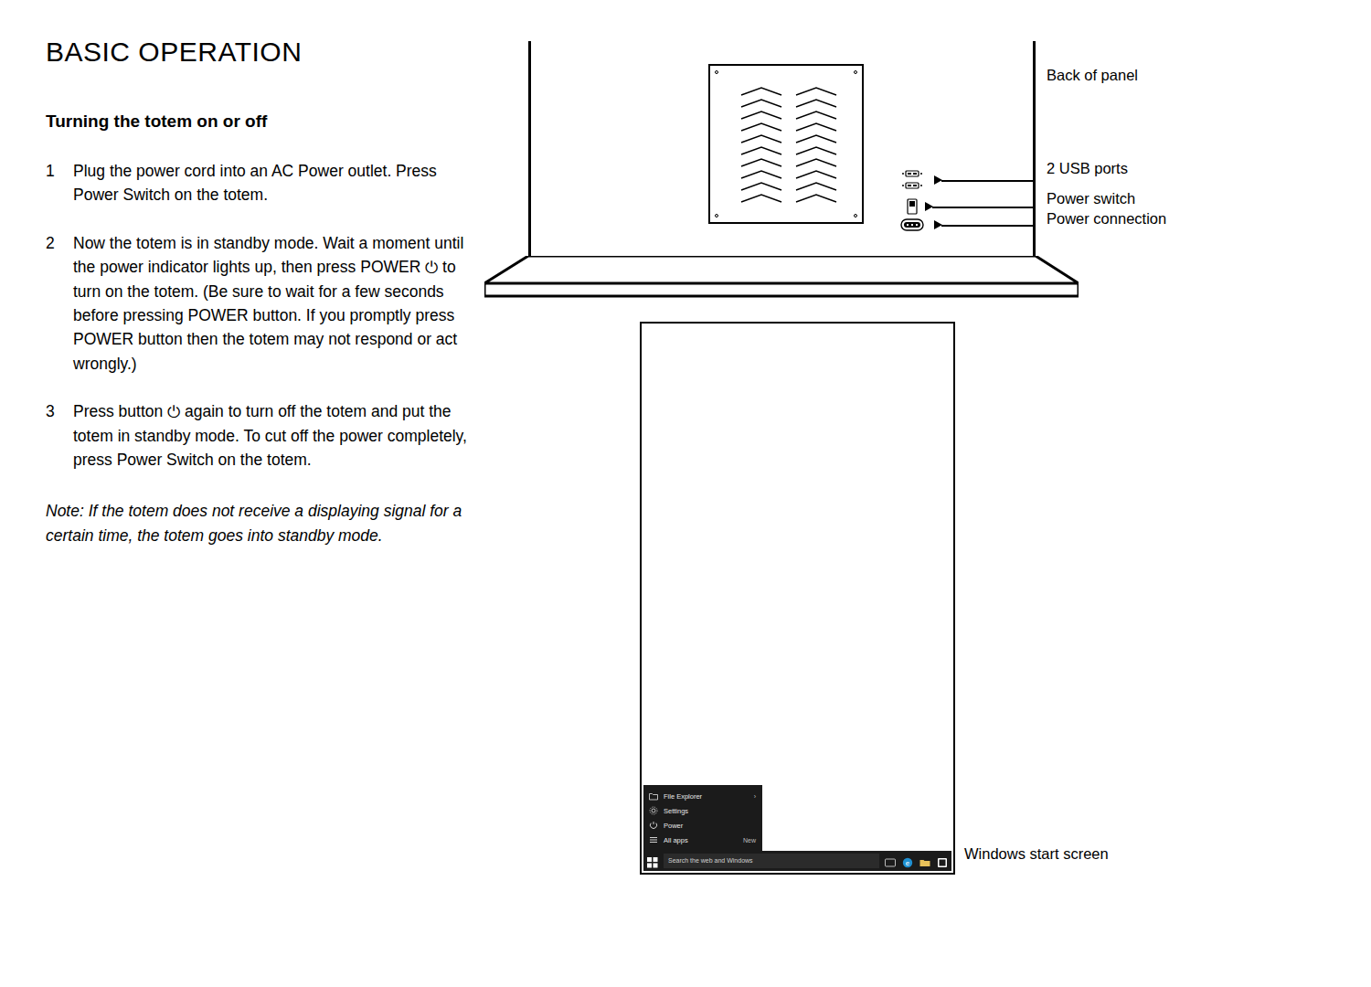BASIC OPERATION
Turning the totem on or off
1 Plug the power cord into an AC Power outlet. Press Power Switch on the totem.
2 Now the totem is in standby mode. Wait a moment until the power indicator lights up, then press POWER ⏻ to turn on the totem. (Be sure to wait for a few seconds before pressing POWER button. If you promptly press POWER button then the totem may not respond or act wrongly.)
3 Press button ⏻ again to turn off the totem and put the totem in standby mode. To cut off the power completely, press Power Switch on the totem.
Note: If the totem does not receive a displaying signal for a certain time, the totem goes into standby mode.
Back of panel
2 USB ports
Power switch
Power connection
File Explorer ›
Settings
Power
All apps New
Search the web and Windows e
Windows start screen